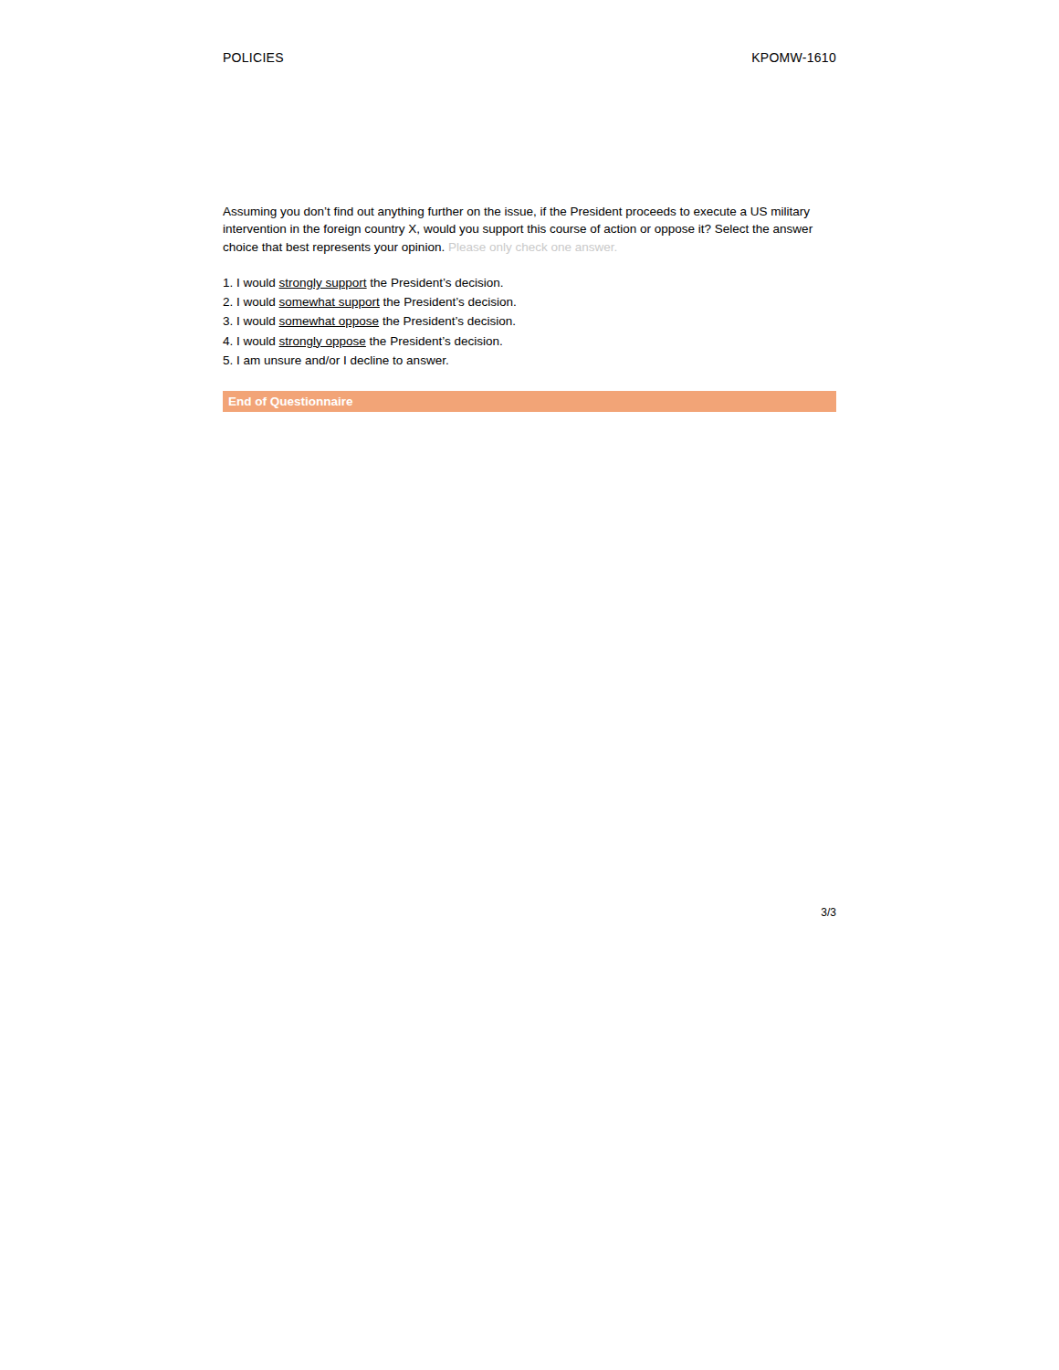Policies
KPOMW-1610
Assuming you don’t find out anything further on the issue, if the President proceeds to execute a US military intervention in the foreign country X, would you support this course of action or oppose it? Select the answer choice that best represents your opinion. Please only check one answer.
1. I would strongly support the President’s decision.
2. I would somewhat support the President’s decision.
3. I would somewhat oppose the President’s decision.
4. I would strongly oppose the President’s decision.
5. I am unsure and/or I decline to answer.
End of Questionnaire
3/3